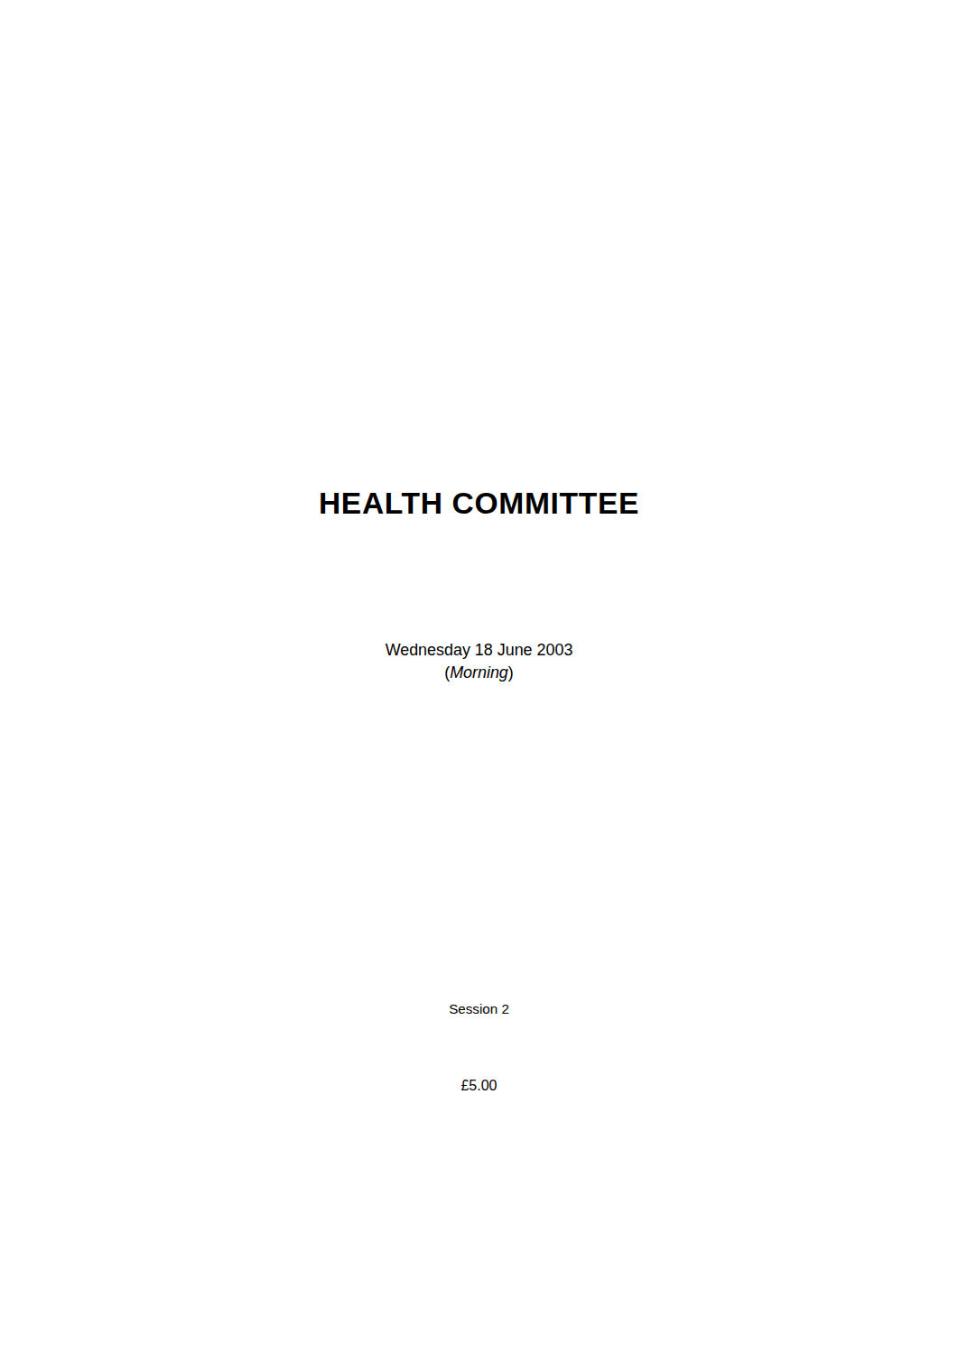HEALTH COMMITTEE
Wednesday 18 June 2003
(Morning)
Session 2
£5.00